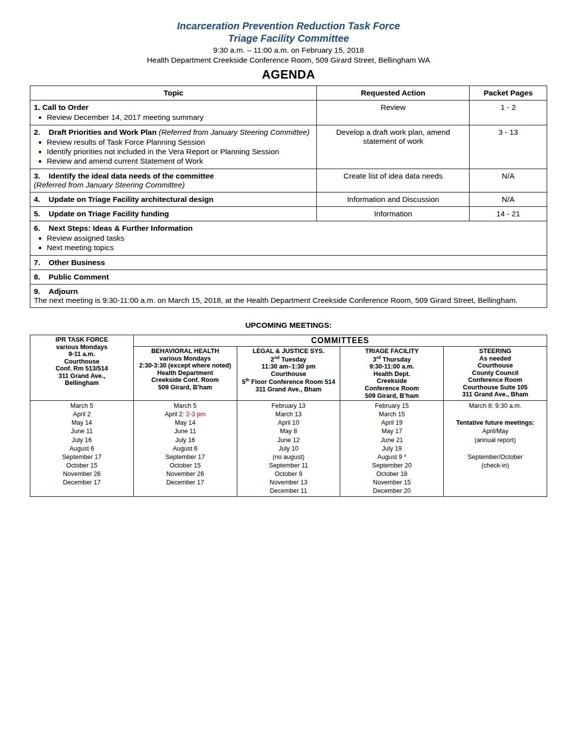Incarceration Prevention Reduction Task Force
Triage Facility Committee
9:30 a.m. – 11:00 a.m. on February 15, 2018
Health Department Creekside Conference Room, 509 Girard Street, Bellingham WA
AGENDA
| Topic | Requested Action | Packet Pages |
| --- | --- | --- |
| 1. Call to Order Review December 14, 2017 meeting summary | Review | 1 - 2 |
| 2. Draft Priorities and Work Plan (Referred from January Steering Committee) Review results of Task Force Planning Session Identify priorities not included in the Vera Report or Planning Session Review and amend current Statement of Work | Develop a draft work plan, amend statement of work | 3 - 13 |
| 3. Identify the ideal data needs of the committee (Referred from January Steering Committee) | Create list of idea data needs | N/A |
| 4. Update on Triage Facility architectural design | Information and Discussion | N/A |
| 5. Update on Triage Facility funding | Information | 14 - 21 |
| 6. Next Steps: Ideas & Further Information Review assigned tasks Next meeting topics |
| 7. Other Business |
| 8. Public Comment |
| 9. Adjourn The next meeting is 9:30-11:00 a.m. on March 15, 2018, at the Health Department Creekside Conference Room, 509 Girard Street, Bellingham. |
UPCOMING MEETINGS:
| IPR TASK FORCE various Mondays 9-11 a.m. Courthouse Conf. Rm 513/514 311 Grand Ave., Bellingham | COMMITTEES |
| BEHAVIORAL HEALTH various Mondays 2:30-3:30 (except where noted) Health Department Creekside Conf. Room 509 Girard, B’ham | LEGAL & JUSTICE SYS. 2 nd Tuesday 11:30 am–1:30 pm Courthouse 5 th Floor Conference Room 514 311 Grand Ave., Bham | TRIAGE FACILITY 3 rd Thursday 9:30-11:00 a.m. Health Dept. Creekside Conference Room 509 Girard, B’ham | STEERING As needed Courthouse County Council Conference Room Courthouse Suite 105 311 Grand Ave., Bham |
| March 5 April 2 May 14 June 11 July 16 August 6 September 17 October 15 November 26 December 17 | March 5 April 2: 2-3 pm May 14 June 11 July 16 August 6 September 17 October 15 November 26 December 17 | February 13 March 13 April 10 May 8 June 12 July 10 (no august) September 11 October 9 November 13 December 11 | February 15 March 15 April 19 May 17 June 21 July 19 August 9 * September 20 October 18 November 15 December 20 | March 8: 9:30 a.m. Tentative future meetings: April/May (annual report) September/October (check-in) |